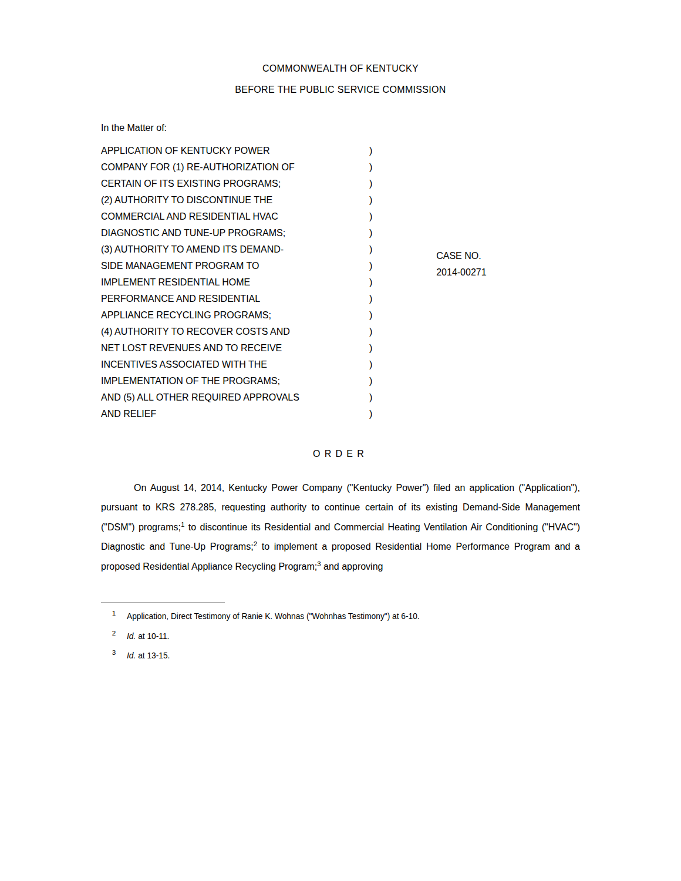COMMONWEALTH OF KENTUCKY
BEFORE THE PUBLIC SERVICE COMMISSION
In the Matter of:
| APPLICATION OF KENTUCKY POWER COMPANY FOR (1) RE-AUTHORIZATION OF CERTAIN OF ITS EXISTING PROGRAMS; (2) AUTHORITY TO DISCONTINUE THE COMMERCIAL AND RESIDENTIAL HVAC DIAGNOSTIC AND TUNE-UP PROGRAMS; (3) AUTHORITY TO AMEND ITS DEMAND- SIDE MANAGEMENT PROGRAM TO IMPLEMENT RESIDENTIAL HOME PERFORMANCE AND RESIDENTIAL APPLIANCE RECYCLING PROGRAMS; (4) AUTHORITY TO RECOVER COSTS AND NET LOST REVENUES AND TO RECEIVE INCENTIVES ASSOCIATED WITH THE IMPLEMENTATION OF THE PROGRAMS; AND (5) ALL OTHER REQUIRED APPROVALS AND RELIEF | ) ) ) ) ) ) ) ) ) ) ) ) ) ) ) ) ) | CASE NO. 2014-00271 |
ORDER
On August 14, 2014, Kentucky Power Company ("Kentucky Power") filed an application ("Application"), pursuant to KRS 278.285, requesting authority to continue certain of its existing Demand-Side Management ("DSM") programs;1 to discontinue its Residential and Commercial Heating Ventilation Air Conditioning ("HVAC") Diagnostic and Tune-Up Programs;2 to implement a proposed Residential Home Performance Program and a proposed Residential Appliance Recycling Program;3 and approving
1 Application, Direct Testimony of Ranie K. Wohnas ("Wohnhas Testimony") at 6-10.
2 Id. at 10-11.
3 Id. at 13-15.